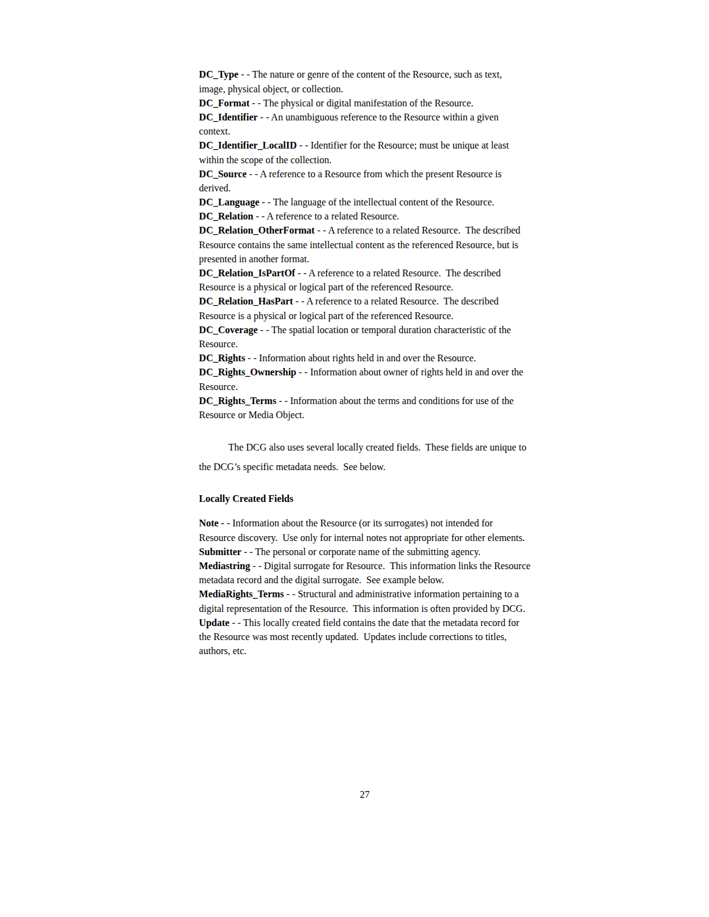DC_Type - - The nature or genre of the content of the Resource, such as text, image, physical object, or collection.
DC_Format - - The physical or digital manifestation of the Resource.
DC_Identifier - - An unambiguous reference to the Resource within a given context.
DC_Identifier_LocalID - - Identifier for the Resource; must be unique at least within the scope of the collection.
DC_Source - - A reference to a Resource from which the present Resource is derived.
DC_Language - - The language of the intellectual content of the Resource.
DC_Relation - - A reference to a related Resource.
DC_Relation_OtherFormat - - A reference to a related Resource. The described Resource contains the same intellectual content as the referenced Resource, but is presented in another format.
DC_Relation_IsPartOf - - A reference to a related Resource. The described Resource is a physical or logical part of the referenced Resource.
DC_Relation_HasPart - - A reference to a related Resource. The described Resource is a physical or logical part of the referenced Resource.
DC_Coverage - - The spatial location or temporal duration characteristic of the Resource.
DC_Rights - - Information about rights held in and over the Resource.
DC_Rights_Ownership - - Information about owner of rights held in and over the Resource.
DC_Rights_Terms - - Information about the terms and conditions for use of the Resource or Media Object.
The DCG also uses several locally created fields. These fields are unique to the DCG’s specific metadata needs. See below.
Locally Created Fields
Note - - Information about the Resource (or its surrogates) not intended for Resource discovery. Use only for internal notes not appropriate for other elements.
Submitter - - The personal or corporate name of the submitting agency.
Mediastring - - Digital surrogate for Resource. This information links the Resource metadata record and the digital surrogate. See example below.
MediaRights_Terms - - Structural and administrative information pertaining to a digital representation of the Resource. This information is often provided by DCG.
Update - - This locally created field contains the date that the metadata record for the Resource was most recently updated. Updates include corrections to titles, authors, etc.
27